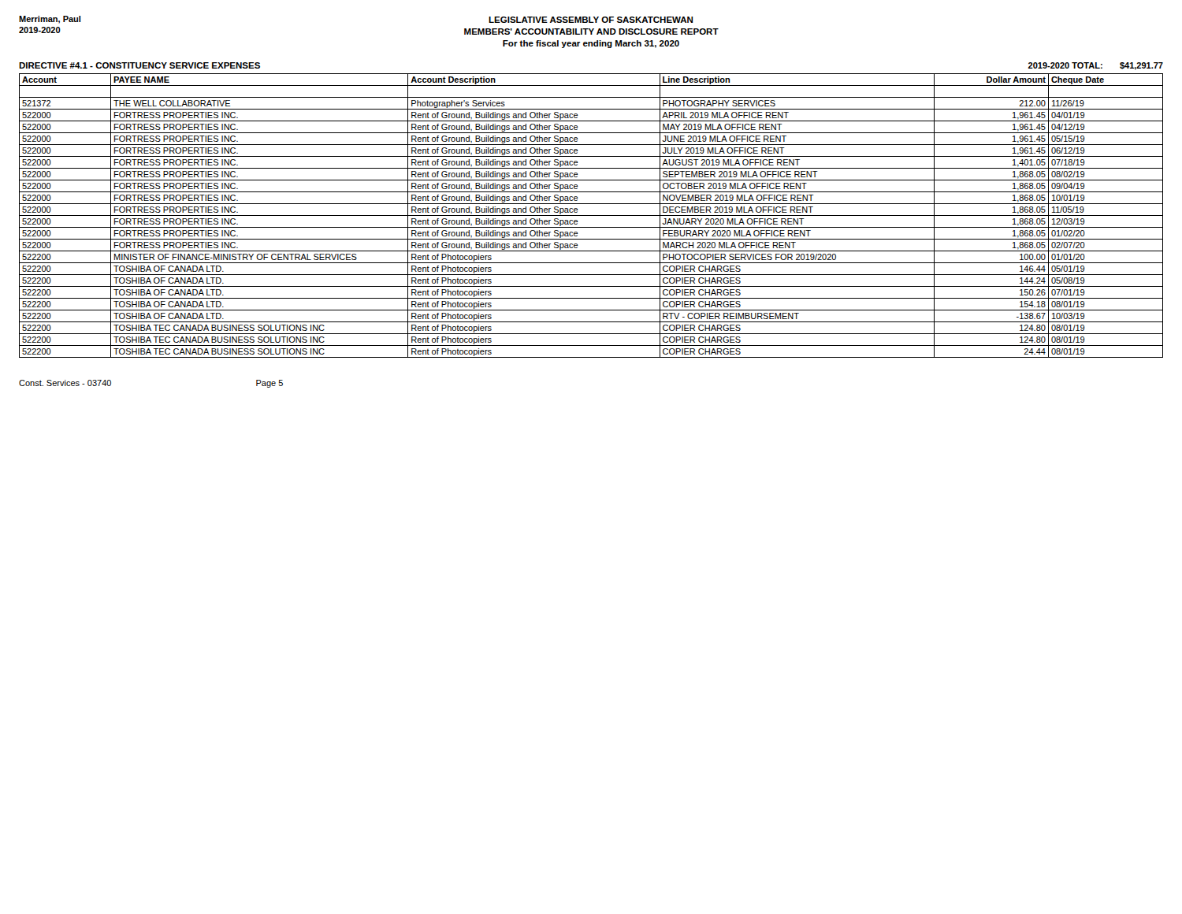| Merriman, Paul 2019-2020 | LEGISLATIVE ASSEMBLY OF SASKATCHEWAN MEMBERS' ACCOUNTABILITY AND DISCLOSURE REPORT For the fiscal year ending March 31, 2020 | |
| DIRECTIVE #4.1 - CONSTITUENCY SERVICE EXPENSES | 2019-2020 TOTAL: $41,291.77 |
| Account | PAYEE NAME | Account Description | Line Description | Dollar Amount | Cheque Date |
| --- | --- | --- | --- | --- | --- |
| 521372 | THE WELL COLLABORATIVE | Photographer's Services | PHOTOGRAPHY SERVICES | 212.00 | 11/26/19 |
| 522000 | FORTRESS PROPERTIES INC. | Rent of Ground, Buildings and Other Space | APRIL 2019 MLA OFFICE RENT | 1,961.45 | 04/01/19 |
| 522000 | FORTRESS PROPERTIES INC. | Rent of Ground, Buildings and Other Space | MAY 2019 MLA OFFICE RENT | 1,961.45 | 04/12/19 |
| 522000 | FORTRESS PROPERTIES INC. | Rent of Ground, Buildings and Other Space | JUNE 2019 MLA OFFICE RENT | 1,961.45 | 05/15/19 |
| 522000 | FORTRESS PROPERTIES INC. | Rent of Ground, Buildings and Other Space | JULY 2019 MLA OFFICE RENT | 1,961.45 | 06/12/19 |
| 522000 | FORTRESS PROPERTIES INC. | Rent of Ground, Buildings and Other Space | AUGUST 2019 MLA OFFICE RENT | 1,401.05 | 07/18/19 |
| 522000 | FORTRESS PROPERTIES INC. | Rent of Ground, Buildings and Other Space | SEPTEMBER 2019 MLA OFFICE RENT | 1,868.05 | 08/02/19 |
| 522000 | FORTRESS PROPERTIES INC. | Rent of Ground, Buildings and Other Space | OCTOBER 2019 MLA OFFICE RENT | 1,868.05 | 09/04/19 |
| 522000 | FORTRESS PROPERTIES INC. | Rent of Ground, Buildings and Other Space | NOVEMBER 2019 MLA OFFICE RENT | 1,868.05 | 10/01/19 |
| 522000 | FORTRESS PROPERTIES INC. | Rent of Ground, Buildings and Other Space | DECEMBER 2019 MLA OFFICE RENT | 1,868.05 | 11/05/19 |
| 522000 | FORTRESS PROPERTIES INC. | Rent of Ground, Buildings and Other Space | JANUARY 2020 MLA OFFICE RENT | 1,868.05 | 12/03/19 |
| 522000 | FORTRESS PROPERTIES INC. | Rent of Ground, Buildings and Other Space | FEBURARY 2020 MLA OFFICE RENT | 1,868.05 | 01/02/20 |
| 522000 | FORTRESS PROPERTIES INC. | Rent of Ground, Buildings and Other Space | MARCH 2020 MLA OFFICE RENT | 1,868.05 | 02/07/20 |
| 522200 | MINISTER OF FINANCE-MINISTRY OF CENTRAL SERVICES | Rent of Photocopiers | PHOTOCOPIER SERVICES FOR 2019/2020 | 100.00 | 01/01/20 |
| 522200 | TOSHIBA OF CANADA LTD. | Rent of Photocopiers | COPIER CHARGES | 146.44 | 05/01/19 |
| 522200 | TOSHIBA OF CANADA LTD. | Rent of Photocopiers | COPIER CHARGES | 144.24 | 05/08/19 |
| 522200 | TOSHIBA OF CANADA LTD. | Rent of Photocopiers | COPIER CHARGES | 150.26 | 07/01/19 |
| 522200 | TOSHIBA OF CANADA LTD. | Rent of Photocopiers | COPIER CHARGES | 154.18 | 08/01/19 |
| 522200 | TOSHIBA OF CANADA LTD. | Rent of Photocopiers | RTV - COPIER REIMBURSEMENT | -138.67 | 10/03/19 |
| 522200 | TOSHIBA TEC CANADA BUSINESS SOLUTIONS INC | Rent of Photocopiers | COPIER CHARGES | 124.80 | 08/01/19 |
| 522200 | TOSHIBA TEC CANADA BUSINESS SOLUTIONS INC | Rent of Photocopiers | COPIER CHARGES | 124.80 | 08/01/19 |
| 522200 | TOSHIBA TEC CANADA BUSINESS SOLUTIONS INC | Rent of Photocopiers | COPIER CHARGES | 24.44 | 08/01/19 |
Const. Services - 03740 Page 5